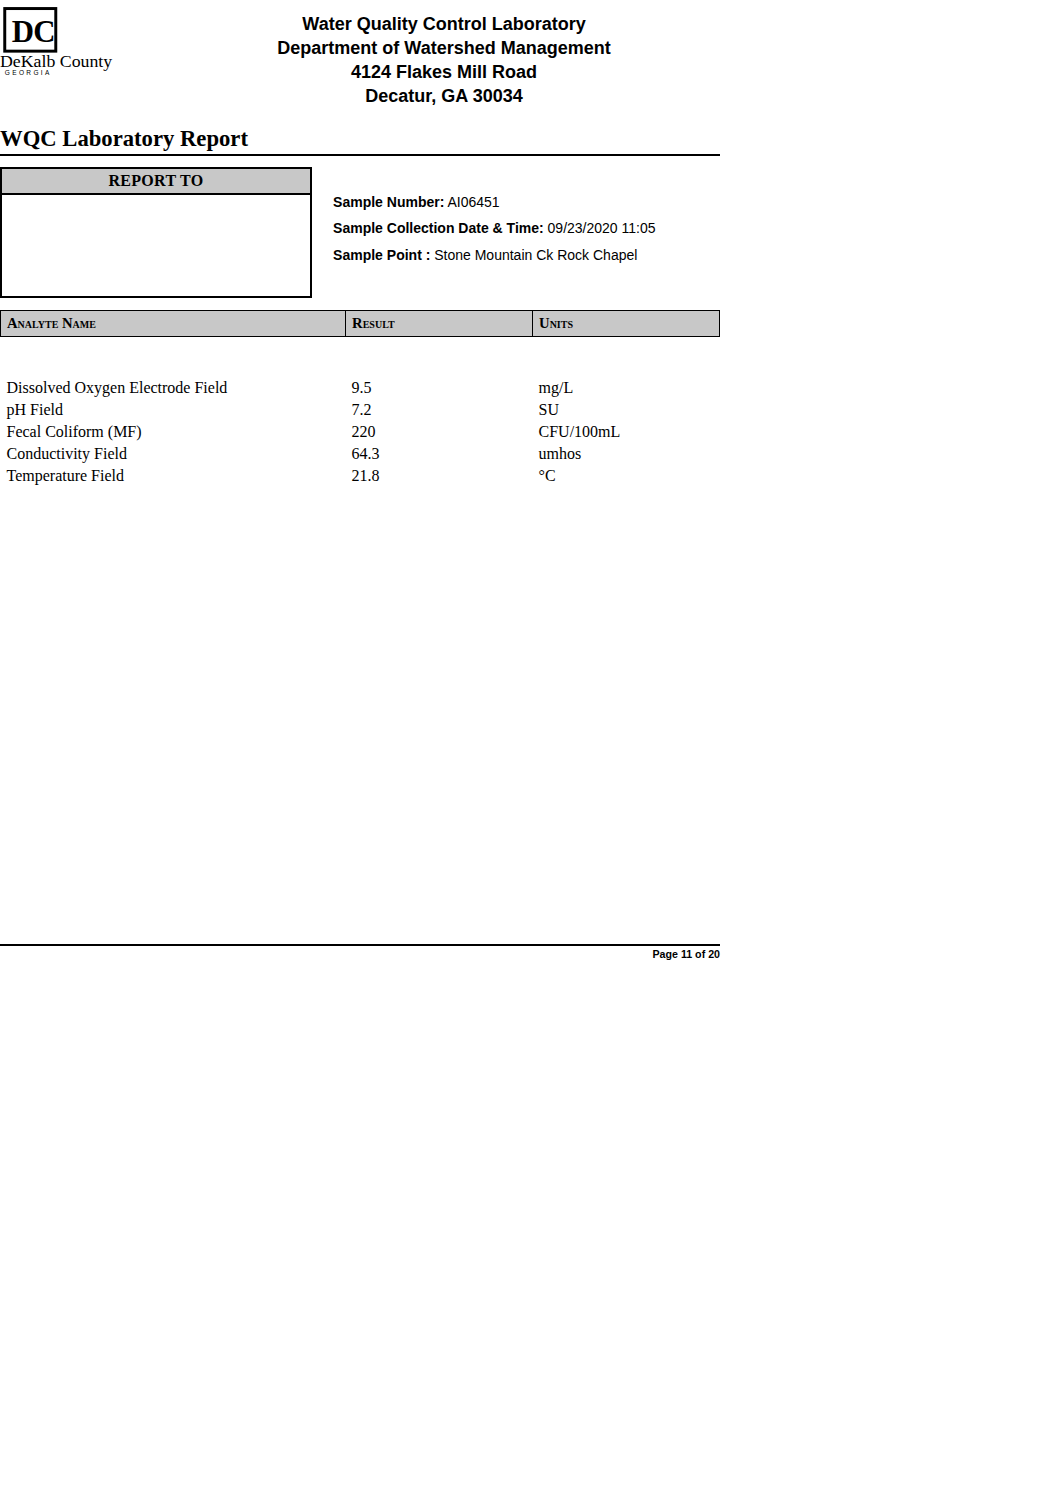Water Quality Control Laboratory
Department of Watershed Management
4124 Flakes Mill Road
Decatur, GA 30034
WQC Laboratory Report
REPORT TO
Sample Number: AI06451
Sample Collection Date & Time: 09/23/2020 11:05
Sample Point : Stone Mountain Ck Rock Chapel
| Analyte Name | Result | Units |
| --- | --- | --- |
| Dissolved Oxygen Electrode Field | 9.5 | mg/L |
| pH Field | 7.2 | SU |
| Fecal Coliform (MF) | 220 | CFU/100mL |
| Conductivity Field | 64.3 | umhos |
| Temperature Field | 21.8 | °C |
Page 11 of 20